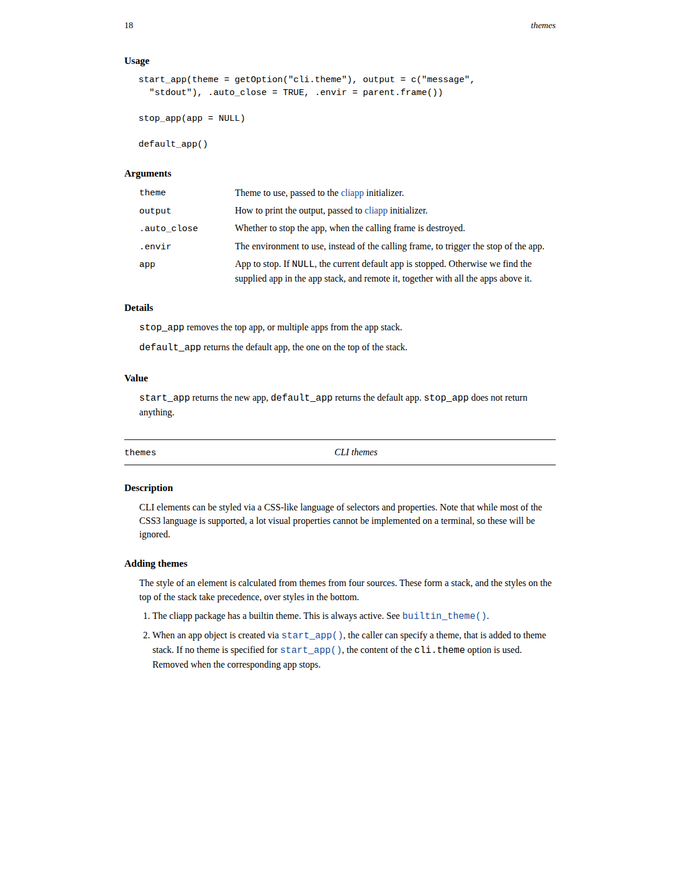18 themes
Usage
start_app(theme = getOption("cli.theme"), output = c("message",
  "stdout"), .auto_close = TRUE, .envir = parent.frame())

stop_app(app = NULL)

default_app()
Arguments
theme
Theme to use, passed to the cliapp initializer.
output
How to print the output, passed to cliapp initializer.
.auto_close
Whether to stop the app, when the calling frame is destroyed.
.envir
The environment to use, instead of the calling frame, to trigger the stop of the app.
app
App to stop. If NULL, the current default app is stopped. Otherwise we find the supplied app in the app stack, and remote it, together with all the apps above it.
Details
stop_app removes the top app, or multiple apps from the app stack.
default_app returns the default app, the one on the top of the stack.
Value
start_app returns the new app, default_app returns the default app. stop_app does not return anything.
themes CLI themes
Description
CLI elements can be styled via a CSS-like language of selectors and properties. Note that while most of the CSS3 language is supported, a lot visual properties cannot be implemented on a terminal, so these will be ignored.
Adding themes
The style of an element is calculated from themes from four sources. These form a stack, and the styles on the top of the stack take precedence, over styles in the bottom.
The cliapp package has a builtin theme. This is always active. See builtin_theme().
When an app object is created via start_app(), the caller can specify a theme, that is added to theme stack. If no theme is specified for start_app(), the content of the cli.theme option is used. Removed when the corresponding app stops.